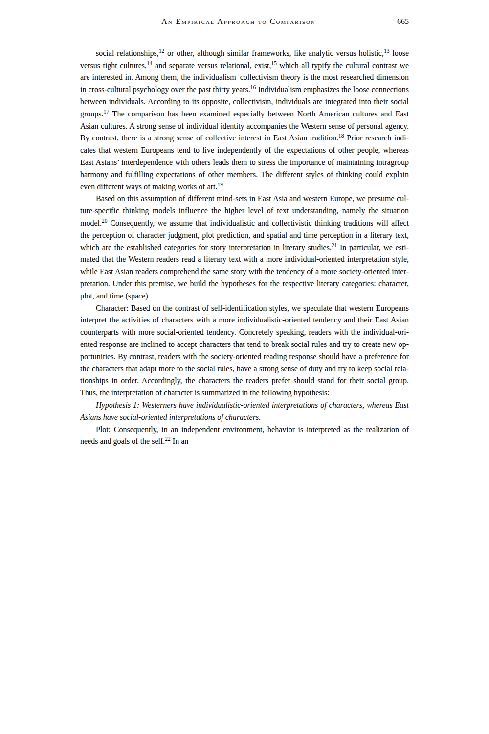An Empirical Approach to Comparison 665
social relationships,12 or other, although similar frameworks, like analytic versus holistic,13 loose versus tight cultures,14 and separate versus relational, exist,15 which all typify the cultural contrast we are interested in. Among them, the individualism–collectivism theory is the most researched dimension in cross-cultural psychology over the past thirty years.16 Individualism emphasizes the loose connections between individuals. According to its opposite, collectivism, individuals are integrated into their social groups.17 The comparison has been examined especially between North American cultures and East Asian cultures. A strong sense of individual identity accompanies the Western sense of personal agency. By contrast, there is a strong sense of collective interest in East Asian tradition.18 Prior research indicates that western Europeans tend to live independently of the expectations of other people, whereas East Asians’ interdependence with others leads them to stress the importance of maintaining intragroup harmony and fulfilling expectations of other members. The different styles of thinking could explain even different ways of making works of art.19
Based on this assumption of different mind-sets in East Asia and western Europe, we presume culture-specific thinking models influence the higher level of text understanding, namely the situation model.20 Consequently, we assume that individualistic and collectivistic thinking traditions will affect the perception of character judgment, plot prediction, and spatial and time perception in a literary text, which are the established categories for story interpretation in literary studies.21 In particular, we estimated that the Western readers read a literary text with a more individual-oriented interpretation style, while East Asian readers comprehend the same story with the tendency of a more society-oriented interpretation. Under this premise, we build the hypotheses for the respective literary categories: character, plot, and time (space).
Character: Based on the contrast of self-identification styles, we speculate that western Europeans interpret the activities of characters with a more individualistic-oriented tendency and their East Asian counterparts with more social-oriented tendency. Concretely speaking, readers with the individual-oriented response are inclined to accept characters that tend to break social rules and try to create new opportunities. By contrast, readers with the society-oriented reading response should have a preference for the characters that adapt more to the social rules, have a strong sense of duty and try to keep social relationships in order. Accordingly, the characters the readers prefer should stand for their social group. Thus, the interpretation of character is summarized in the following hypothesis:
Hypothesis 1: Westerners have individualistic-oriented interpretations of characters, whereas East Asians have social-oriented interpretations of characters.
Plot: Consequently, in an independent environment, behavior is interpreted as the realization of needs and goals of the self.22 In an